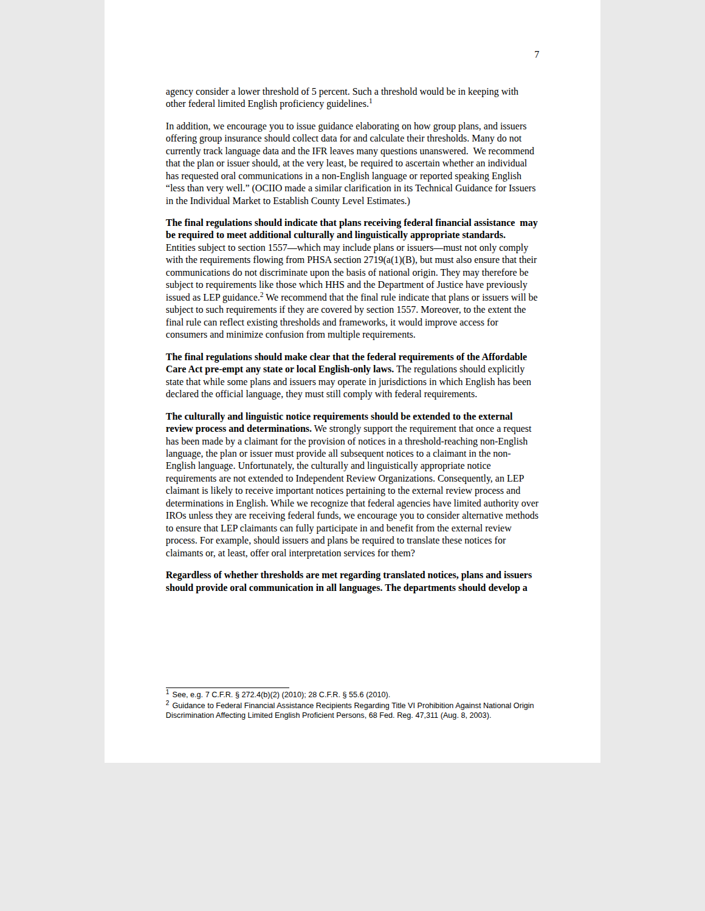7
agency consider a lower threshold of 5 percent. Such a threshold would be in keeping with other federal limited English proficiency guidelines.1
In addition, we encourage you to issue guidance elaborating on how group plans, and issuers offering group insurance should collect data for and calculate their thresholds. Many do not currently track language data and the IFR leaves many questions unanswered. We recommend that the plan or issuer should, at the very least, be required to ascertain whether an individual has requested oral communications in a non-English language or reported speaking English “less than very well.” (OCIIO made a similar clarification in its Technical Guidance for Issuers in the Individual Market to Establish County Level Estimates.)
The final regulations should indicate that plans receiving federal financial assistance may be required to meet additional culturally and linguistically appropriate standards. Entities subject to section 1557—which may include plans or issuers—must not only comply with the requirements flowing from PHSA section 2719(a(1)(B), but must also ensure that their communications do not discriminate upon the basis of national origin. They may therefore be subject to requirements like those which HHS and the Department of Justice have previously issued as LEP guidance.2 We recommend that the final rule indicate that plans or issuers will be subject to such requirements if they are covered by section 1557. Moreover, to the extent the final rule can reflect existing thresholds and frameworks, it would improve access for consumers and minimize confusion from multiple requirements.
The final regulations should make clear that the federal requirements of the Affordable Care Act pre-empt any state or local English-only laws. The regulations should explicitly state that while some plans and issuers may operate in jurisdictions in which English has been declared the official language, they must still comply with federal requirements.
The culturally and linguistic notice requirements should be extended to the external review process and determinations. We strongly support the requirement that once a request has been made by a claimant for the provision of notices in a threshold-reaching non-English language, the plan or issuer must provide all subsequent notices to a claimant in the non-English language. Unfortunately, the culturally and linguistically appropriate notice requirements are not extended to Independent Review Organizations. Consequently, an LEP claimant is likely to receive important notices pertaining to the external review process and determinations in English. While we recognize that federal agencies have limited authority over IROs unless they are receiving federal funds, we encourage you to consider alternative methods to ensure that LEP claimants can fully participate in and benefit from the external review process. For example, should issuers and plans be required to translate these notices for claimants or, at least, offer oral interpretation services for them?
Regardless of whether thresholds are met regarding translated notices, plans and issuers should provide oral communication in all languages. The departments should develop a
1 See, e.g. 7 C.F.R. § 272.4(b)(2) (2010); 28 C.F.R. § 55.6 (2010).
2 Guidance to Federal Financial Assistance Recipients Regarding Title VI Prohibition Against National Origin Discrimination Affecting Limited English Proficient Persons, 68 Fed. Reg. 47,311 (Aug. 8, 2003).